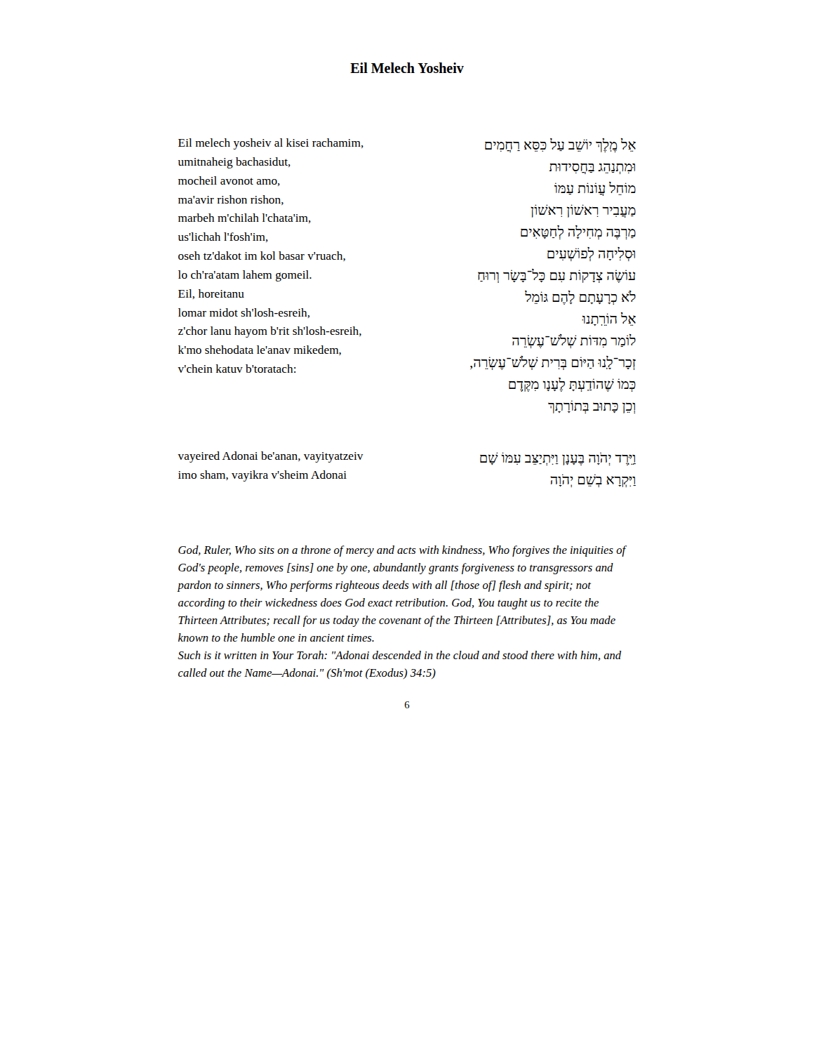Eil Melech Yosheiv
Eil melech yosheiv al kisei rachamim,
umitnaheig bachasidut,
mocheil avonot amo,
ma'avir rishon rishon,
marbeh m'chilah l'chata'im,
us'lichah l'fosh'im,
oseh tz'dakot im kol basar v'ruach,
lo ch'ra'atam lahem gomeil.
Eil, horeitanu
lomar midot sh'losh-esreih,
z'chor lanu hayom b'rit sh'losh-esreih,
k'mo shehodata le'anav mikedem,
v'chein katuv b'toratach:
אֵל מֶֽלֶךְ יוֹשֵׁב עַל כִּסֵּא רַחֲמִים
וּמִתְנַהֵג בַּחֲסִידוּת
מוֹחֵל עֲוֹנוֹת עַמּוֹ
מַעֲבִיר רִאשׁוֹן רִאשׁוֹן
מַרְבֶּה מְחִילָה לְחַטָּאִים
וּסְלִיחָה לְפוֹשְׁעִים
עוֹשֶׂה צְדָקוֹת עִם כָּל־בָּשָׂר וְרוּחַ
לֹא כְרָעָתָם לָהֶם גּוֹמֵל
אֵל הוֹרֵֽתָנוּ
לוֹמַר מִדּוֹת שְׁלֹשׁ־עֶשְׂרֵה
זְכָר־לָֽנוּ הַיּוֹם בְּרִית שְׁלֹשׁ־עֶשְׂרֵה,
כְּמוֹ שֶׁהוֹדַֽעְתָּ לֶעָנָו מִקֶּֽדֶם
וְכֵן כָּתוּב בְּתוֹרָתָךְ
vayeired Adonai be'anan, vayityatzeiv
imo sham, vayikra v'sheim Adonai
וַיֵּֽרֶד יְהֹוָה בֶּעָנָן וַיִּתְיַצֵּב עִמּוֹ שָׁם
וַיִּקְרָא בְשֵׁם יְהֹוָה
God, Ruler, Who sits on a throne of mercy and acts with kindness, Who forgives the iniquities of God's people, removes [sins] one by one, abundantly grants forgiveness to transgressors and pardon to sinners, Who performs righteous deeds with all [those of] flesh and spirit; not according to their wickedness does God exact retribution. God, You taught us to recite the Thirteen Attributes; recall for us today the covenant of the Thirteen [Attributes], as You made known to the humble one in ancient times.
Such is it written in Your Torah: "Adonai descended in the cloud and stood there with him, and called out the Name—Adonai." (Sh'mot (Exodus) 34:5)
6